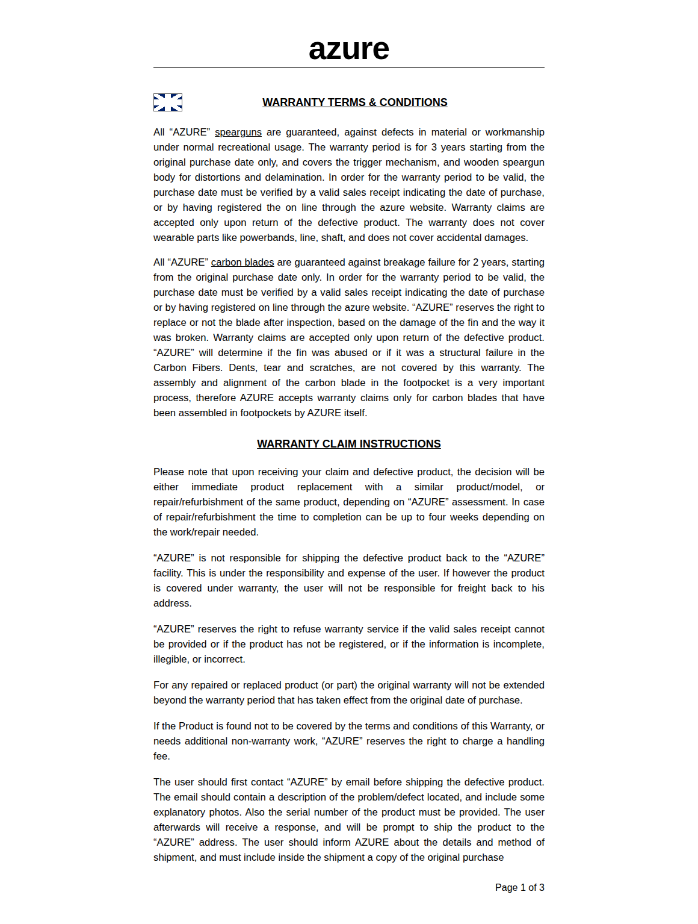azure
WARRANTY TERMS & CONDITIONS
All “AZURE” spearguns are guaranteed, against defects in material or workmanship under normal recreational usage. The warranty period is for 3 years starting from the original purchase date only, and covers the trigger mechanism, and wooden speargun body for distortions and delamination. In order for the warranty period to be valid, the purchase date must be verified by a valid sales receipt indicating the date of purchase, or by having registered the on line through the azure website. Warranty claims are accepted only upon return of the defective product. The warranty does not cover wearable parts like powerbands, line, shaft, and does not cover accidental damages.
All “AZURE” carbon blades are guaranteed against breakage failure for 2 years, starting from the original purchase date only. In order for the warranty period to be valid, the purchase date must be verified by a valid sales receipt indicating the date of purchase or by having registered on line through the azure website. “AZURE” reserves the right to replace or not the blade after inspection, based on the damage of the fin and the way it was broken. Warranty claims are accepted only upon return of the defective product. “AZURE” will determine if the fin was abused or if it was a structural failure in the Carbon Fibers. Dents, tear and scratches, are not covered by this warranty. The assembly and alignment of the carbon blade in the footpocket is a very important process, therefore AZURE accepts warranty claims only for carbon blades that have been assembled in footpockets by AZURE itself.
WARRANTY CLAIM INSTRUCTIONS
Please note that upon receiving your claim and defective product, the decision will be either immediate product replacement with a similar product/model, or repair/refurbishment of the same product, depending on “AZURE” assessment. In case of repair/refurbishment the time to completion can be up to four weeks depending on the work/repair needed.
“AZURE” is not responsible for shipping the defective product back to the “AZURE” facility. This is under the responsibility and expense of the user. If however the product is covered under warranty, the user will not be responsible for freight back to his address.
“AZURE” reserves the right to refuse warranty service if the valid sales receipt cannot be provided or if the product has not be registered, or if the information is incomplete, illegible, or incorrect.
For any repaired or replaced product (or part) the original warranty will not be extended beyond the warranty period that has taken effect from the original date of purchase.
If the Product is found not to be covered by the terms and conditions of this Warranty, or needs additional non-warranty work, “AZURE” reserves the right to charge a handling fee.
The user should first contact “AZURE” by email before shipping the defective product. The email should contain a description of the problem/defect located, and include some explanatory photos. Also the serial number of the product must be provided. The user afterwards will receive a response, and will be prompt to ship the product to the “AZURE” address. The user should inform AZURE about the details and method of shipment, and must include inside the shipment a copy of the original purchase
Page 1 of 3